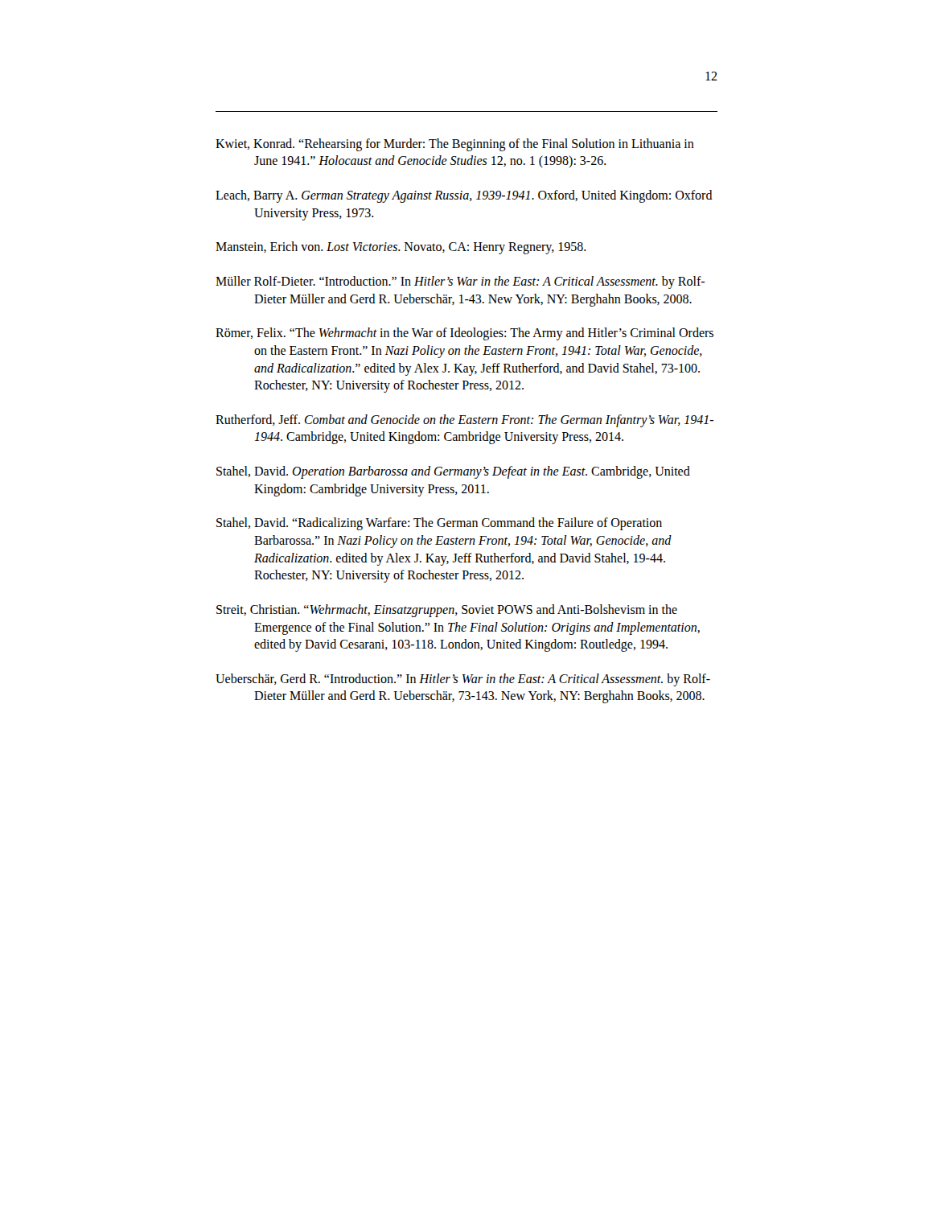12
Kwiet, Konrad. “Rehearsing for Murder: The Beginning of the Final Solution in Lithuania in June 1941.” Holocaust and Genocide Studies 12, no. 1 (1998): 3-26.
Leach, Barry A. German Strategy Against Russia, 1939-1941. Oxford, United Kingdom: Oxford University Press, 1973.
Manstein, Erich von. Lost Victories. Novato, CA: Henry Regnery, 1958.
Müller Rolf-Dieter. “Introduction.” In Hitler’s War in the East: A Critical Assessment. by Rolf-Dieter Müller and Gerd R. Ueberschär, 1-43. New York, NY: Berghahn Books, 2008.
Römer, Felix. “The Wehrmacht in the War of Ideologies: The Army and Hitler’s Criminal Orders on the Eastern Front.” In Nazi Policy on the Eastern Front, 1941: Total War, Genocide, and Radicalization.” edited by Alex J. Kay, Jeff Rutherford, and David Stahel, 73-100. Rochester, NY: University of Rochester Press, 2012.
Rutherford, Jeff. Combat and Genocide on the Eastern Front: The German Infantry’s War, 1941-1944. Cambridge, United Kingdom: Cambridge University Press, 2014.
Stahel, David. Operation Barbarossa and Germany’s Defeat in the East. Cambridge, United Kingdom: Cambridge University Press, 2011.
Stahel, David. “Radicalizing Warfare: The German Command the Failure of Operation Barbarossa.” In Nazi Policy on the Eastern Front, 194: Total War, Genocide, and Radicalization. edited by Alex J. Kay, Jeff Rutherford, and David Stahel, 19-44. Rochester, NY: University of Rochester Press, 2012.
Streit, Christian. “Wehrmacht, Einsatzgruppen, Soviet POWS and Anti-Bolshevism in the Emergence of the Final Solution.” In The Final Solution: Origins and Implementation, edited by David Cesarani, 103-118. London, United Kingdom: Routledge, 1994.
Ueberschär, Gerd R. “Introduction.” In Hitler’s War in the East: A Critical Assessment. by Rolf-Dieter Müller and Gerd R. Ueberschär, 73-143. New York, NY: Berghahn Books, 2008.